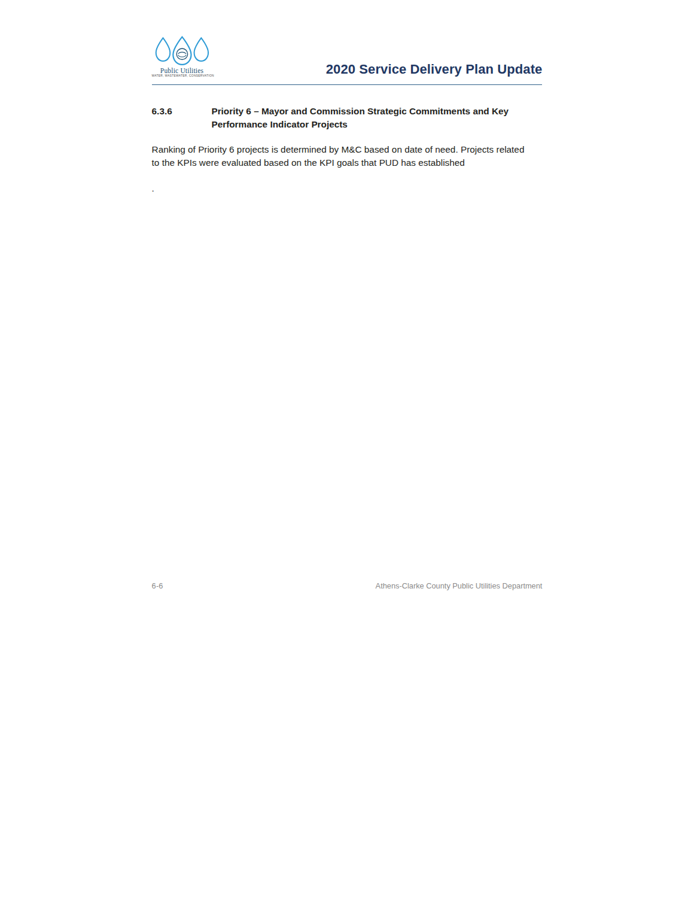Public Utilities
water, wastewater, conservation
2020 Service Delivery Plan Update
6.3.6 Priority 6 – Mayor and Commission Strategic Commitments and Key Performance Indicator Projects
Ranking of Priority 6 projects is determined by M&C based on date of need. Projects related to the KPIs were evaluated based on the KPI goals that PUD has established
.
6-6
Athens-Clarke County Public Utilities Department